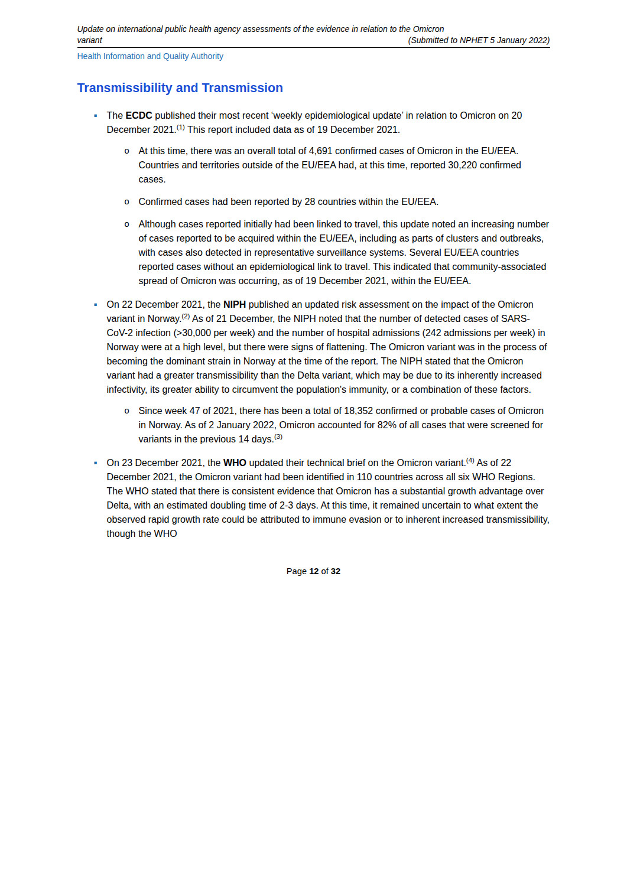Update on international public health agency assessments of the evidence in relation to the Omicron variant(Submitted to NPHET 5 January 2022)
Health Information and Quality Authority
Transmissibility and Transmission
The ECDC published their most recent ‘weekly epidemiological update’ in relation to Omicron on 20 December 2021.(1) This report included data as of 19 December 2021.
At this time, there was an overall total of 4,691 confirmed cases of Omicron in the EU/EEA. Countries and territories outside of the EU/EEA had, at this time, reported 30,220 confirmed cases.
Confirmed cases had been reported by 28 countries within the EU/EEA.
Although cases reported initially had been linked to travel, this update noted an increasing number of cases reported to be acquired within the EU/EEA, including as parts of clusters and outbreaks, with cases also detected in representative surveillance systems. Several EU/EEA countries reported cases without an epidemiological link to travel. This indicated that community-associated spread of Omicron was occurring, as of 19 December 2021, within the EU/EEA.
On 22 December 2021, the NIPH published an updated risk assessment on the impact of the Omicron variant in Norway.(2) As of 21 December, the NIPH noted that the number of detected cases of SARS-CoV-2 infection (>30,000 per week) and the number of hospital admissions (242 admissions per week) in Norway were at a high level, but there were signs of flattening. The Omicron variant was in the process of becoming the dominant strain in Norway at the time of the report. The NIPH stated that the Omicron variant had a greater transmissibility than the Delta variant, which may be due to its inherently increased infectivity, its greater ability to circumvent the population's immunity, or a combination of these factors.
Since week 47 of 2021, there has been a total of 18,352 confirmed or probable cases of Omicron in Norway. As of 2 January 2022, Omicron accounted for 82% of all cases that were screened for variants in the previous 14 days.(3)
On 23 December 2021, the WHO updated their technical brief on the Omicron variant.(4) As of 22 December 2021, the Omicron variant had been identified in 110 countries across all six WHO Regions. The WHO stated that there is consistent evidence that Omicron has a substantial growth advantage over Delta, with an estimated doubling time of 2-3 days. At this time, it remained uncertain to what extent the observed rapid growth rate could be attributed to immune evasion or to inherent increased transmissibility, though the WHO
Page 12 of 32